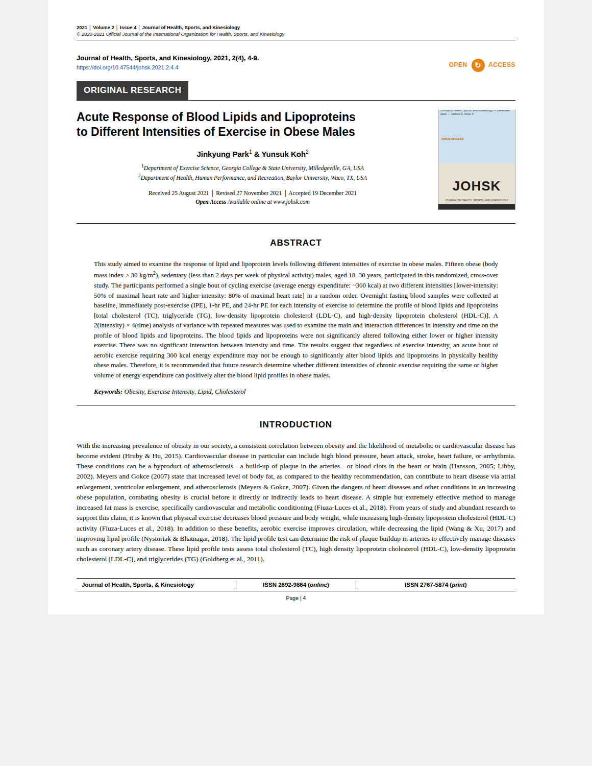2021 │ Volume 2 │ Issue 4 │ Journal of Health, Sports, and Kinesiology
© 2020-2021 Official Journal of the International Organization for Health, Sports, and Kinesiology
Journal of Health, Sports, and Kinesiology, 2021, 2(4), 4-9.
https://doi.org/10.47544/johsk.2021.2.4.4
OPEN ↻ ACCESS
ORIGINAL RESEARCH
Journal of Health, Sports, and Kinesiology — December 2021 — Volume 2, Issue 4
OPEN ACCESS
JOHSK
JOURNAL OF HEALTH, SPORTS, AND KINESIOLOGY
Acute Response of Blood Lipids and Lipoproteins
to Different Intensities of Exercise in Obese Males
Jinkyung Park1 & Yunsuk Koh2
1Department of Exercise Science, Georgia College & State University, Milledgeville, GA, USA
2Department of Health, Human Performance, and Recreation, Baylor University, Waco, TX, USA
Received 25 August 2021 │ Revised 27 November 2021 │ Accepted 19 December 2021
Open Access Available online at www.johsk.com
ABSTRACT
This study aimed to examine the response of lipid and lipoprotein levels following different intensities of exercise in obese males. Fifteen obese (body mass index > 30 kg/m2), sedentary (less than 2 days per week of physical activity) males, aged 18–30 years, participated in this randomized, cross-over study. The participants performed a single bout of cycling exercise (average energy expenditure: ~300 kcal) at two different intensities [lower-intensity: 50% of maximal heart rate and higher-intensity: 80% of maximal heart rate] in a random order. Overnight fasting blood samples were collected at baseline, immediately post-exercise (IPE), 1-hr PE, and 24-hr PE for each intensity of exercise to determine the profile of blood lipids and lipoproteins [total cholesterol (TC), triglyceride (TG), low-density lipoprotein cholesterol (LDL-C), and high-density lipoprotein cholesterol (HDL-C)]. A 2(intensity) × 4(time) analysis of variance with repeated measures was used to examine the main and interaction differences in intensity and time on the profile of blood lipids and lipoproteins. The blood lipids and lipoproteins were not significantly altered following either lower or higher intensity exercise. There was no significant interaction between intensity and time. The results suggest that regardless of exercise intensity, an acute bout of aerobic exercise requiring 300 kcal energy expenditure may not be enough to significantly alter blood lipids and lipoproteins in physically healthy obese males. Therefore, it is recommended that future research determine whether different intensities of chronic exercise requiring the same or higher volume of energy expenditure can positively alter the blood lipid profiles in obese males.
Keywords: Obesity, Exercise Intensity, Lipid, Cholesterol
INTRODUCTION
With the increasing prevalence of obesity in our society, a consistent correlation between obesity and the likelihood of metabolic or cardiovascular disease has become evident (Hruby & Hu, 2015). Cardiovascular disease in particular can include high blood pressure, heart attack, stroke, heart failure, or arrhythmia. These conditions can be a byproduct of atherosclerosis—a build-up of plaque in the arteries—or blood clots in the heart or brain (Hansson, 2005; Libby, 2002). Meyers and Gokce (2007) state that increased level of body fat, as compared to the healthy recommendation, can contribute to heart disease via atrial enlargement, ventricular enlargement, and atherosclerosis (Meyers & Gokce, 2007). Given the dangers of heart diseases and other conditions in an increasing obese population, combating obesity is crucial before it directly or indirectly leads to heart disease. A simple but extremely effective method to manage increased fat mass is exercise, specifically cardiovascular and metabolic conditioning (Fiuza-Luces et al., 2018). From years of study and abundant research to support this claim, it is known that physical exercise decreases blood pressure and body weight, while increasing high-density lipoprotein cholesterol (HDL-C) activity (Fiuza-Luces et al., 2018). In addition to these benefits, aerobic exercise improves circulation, while decreasing the lipid (Wang & Xu, 2017) and improving lipid profile (Nystoriak & Bhatnagar, 2018). The lipid profile test can determine the risk of plaque buildup in arteries to effectively manage diseases such as coronary artery disease. These lipid profile tests assess total cholesterol (TC), high density lipoprotein cholesterol (HDL-C), low-density lipoprotein cholesterol (LDL-C), and triglycerides (TG) (Goldberg et al., 2011).
Journal of Health, Sports, & Kinesiology ISSN 2692-9864 (online) ISSN 2767-5874 (print)
Page | 4